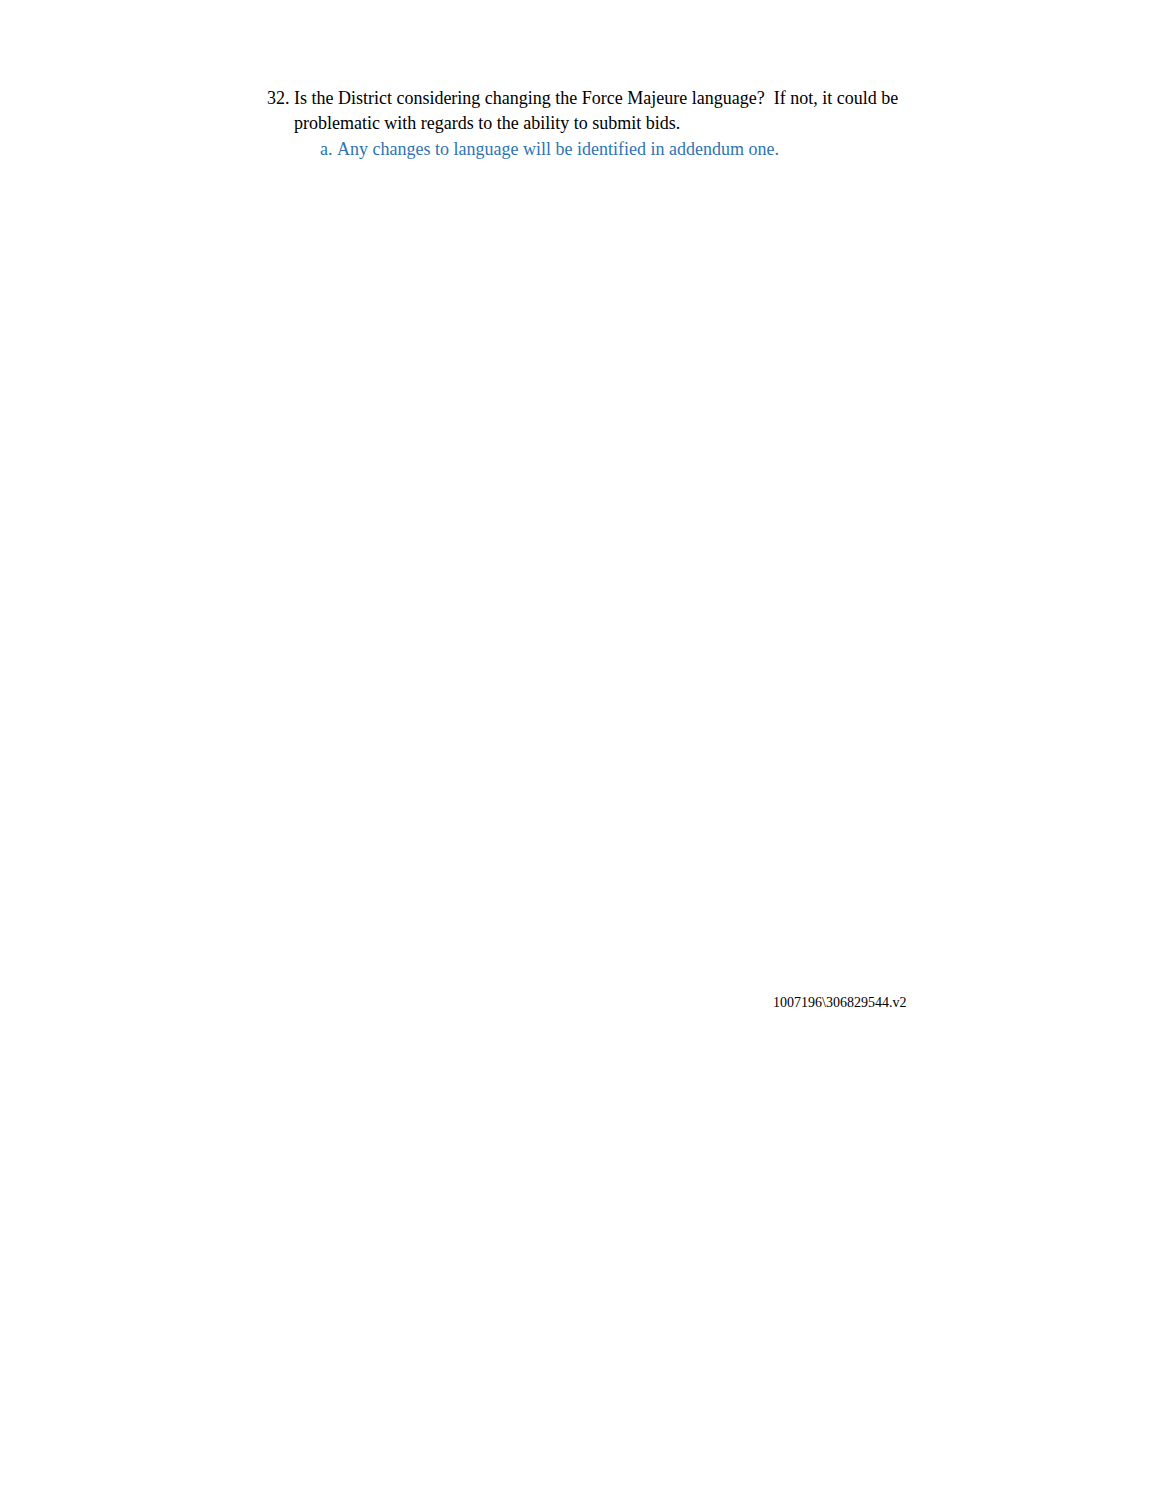Is the District considering changing the Force Majeure language? If not, it could be problematic with regards to the ability to submit bids.
Any changes to language will be identified in addendum one.
1007196\306829544.v2